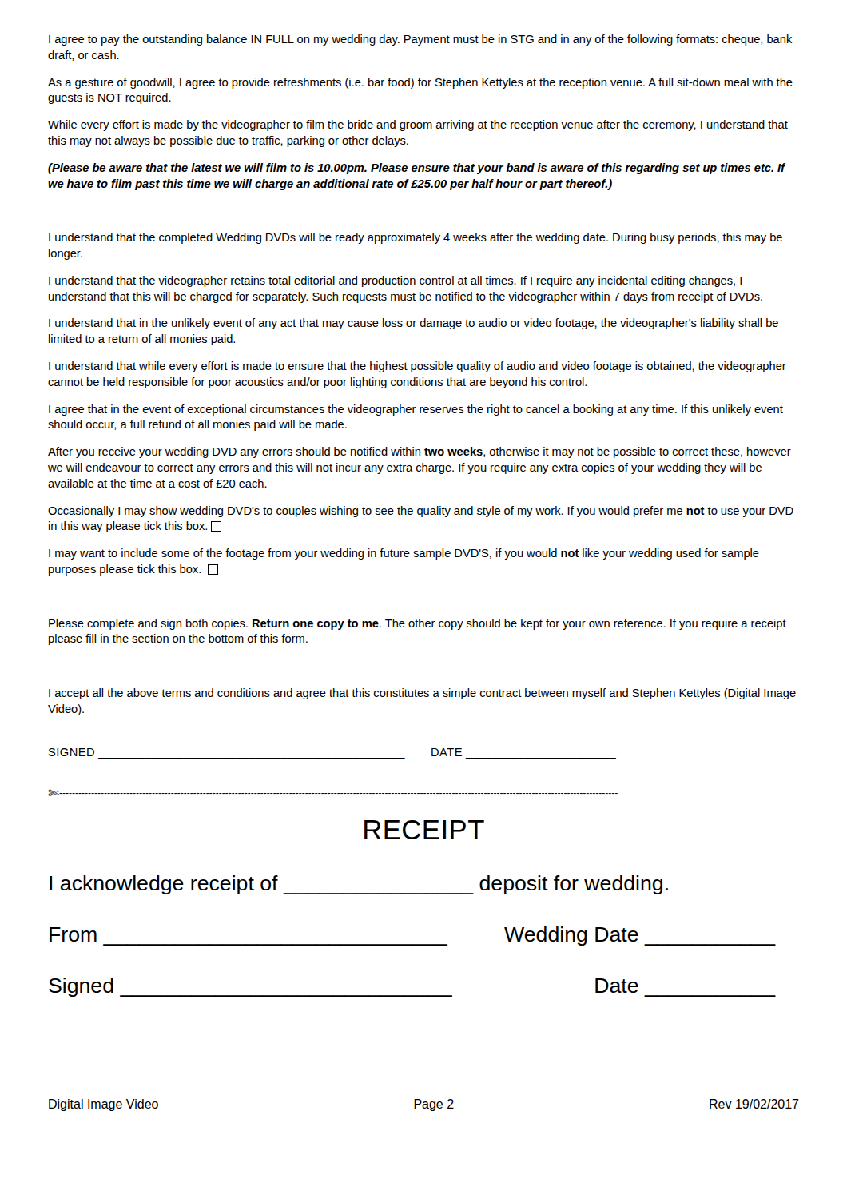I agree to pay the outstanding balance IN FULL on my wedding day. Payment must be in STG and in any of the following formats: cheque, bank draft, or cash.
As a gesture of goodwill, I agree to provide refreshments (i.e. bar food) for Stephen Kettyles at the reception venue. A full sit-down meal with the guests is NOT required.
While every effort is made by the videographer to film the bride and groom arriving at the reception venue after the ceremony, I understand that this may not always be possible due to traffic, parking or other delays.
(Please be aware that the latest we will film to is 10.00pm. Please ensure that your band is aware of this regarding set up times etc. If we have to film past this time we will charge an additional rate of £25.00 per half hour or part thereof.)
I understand that the completed Wedding DVDs will be ready approximately 4 weeks after the wedding date. During busy periods, this may be longer.
I understand that the videographer retains total editorial and production control at all times. If I require any incidental editing changes, I understand that this will be charged for separately. Such requests must be notified to the videographer within 7 days from receipt of DVDs.
I understand that in the unlikely event of any act that may cause loss or damage to audio or video footage, the videographer's liability shall be limited to a return of all monies paid.
I understand that while every effort is made to ensure that the highest possible quality of audio and video footage is obtained, the videographer cannot be held responsible for poor acoustics and/or poor lighting conditions that are beyond his control.
I agree that in the event of exceptional circumstances the videographer reserves the right to cancel a booking at any time. If this unlikely event should occur, a full refund of all monies paid will be made.
After you receive your wedding DVD any errors should be notified within two weeks, otherwise it may not be possible to correct these, however we will endeavour to correct any errors and this will not incur any extra charge. If you require any extra copies of your wedding they will be available at the time at a cost of £20 each.
Occasionally I may show wedding DVD's to couples wishing to see the quality and style of my work. If you would prefer me not to use your DVD in this way please tick this box.
I may want to include some of the footage from your wedding in future sample DVD'S, if you would not like your wedding used for sample purposes please tick this box.
Please complete and sign both copies. Return one copy to me. The other copy should be kept for your own reference. If you require a receipt please fill in the section on the bottom of this form.
I accept all the above terms and conditions and agree that this constitutes a simple contract between myself and Stephen Kettyles (Digital Image Video).
SIGNED _______________________________________________ DATE _______________________
✄-------------------------------------------------------------------------------------------------------------------------------------------------------------------------------
RECEIPT
I acknowledge receipt of ________________ deposit for wedding.
From _____________________________ Wedding Date ___________
Signed ____________________________ Date ___________
Digital Image Video
Page 2
Rev 19/02/2017